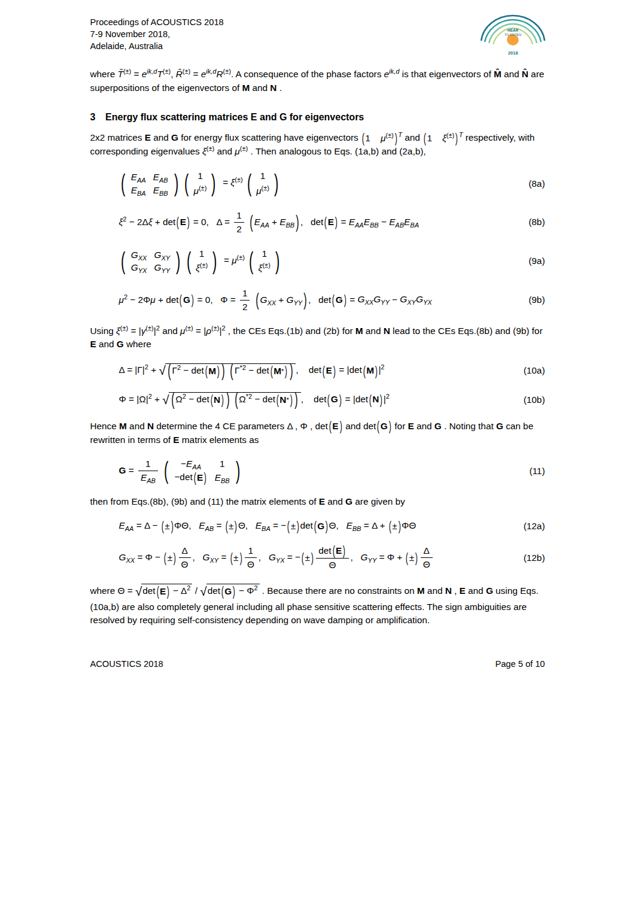2018 HEAR TO LISTEN
Proceedings of ACOUSTICS 2018
7-9 November 2018,
Adelaide, Australia
where T̂(±) = eik,dT(±), R̂(±) = eik,dR(±). A consequence of the phase factors eik,d is that eigenvectors of M̂ and N̂ are superpositions of the eigenvectors of M and N .
3 Energy flux scattering matrices E and G for eigenvectors
2x2 matrices E and G for energy flux scattering have eigenvectors (1 μ(±))T and (1 ξ(±))T respectively, with corresponding eigenvalues ξ(±) and μ(±) . Then analogous to Eqs. (1a,b) and (2a,b),
(
| E AA | E AB |
| E BA | E BB |
) (
| 1 |
| μ (±) |
) = ξ(±) (
| 1 |
| μ (±) |
) (8a)
ξ2 − 2Δξ + det(E) = 0, Δ = 12 (EAA + EBB), det(E) = EAAEBB − EABEBA (8b)
(
| G XX | G XY |
| G YX | G YY |
) (
| 1 |
| ξ (±) |
) = μ(±) (
| 1 |
| ξ (±) |
) (9a)
μ2 − 2Φμ + det(G) = 0, Φ = 12 (GXX + GYY), det(G) = GXXGYY − GXYGYX (9b)
Using ξ(±) = |γ(±)|2 and μ(±) = |ρ(±)|2 , the CEs Eqs.(1b) and (2b) for M and N lead to the CEs Eqs.(8b) and (9b) for E and G where
Δ = |Γ|2 + √ (Γ2 − det(M)) (Γ*2 − det(M*)) , det(E) = |det(M)|2 (10a)
Φ = |Ω|2 + √ (Ω2 − det(N)) (Ω*2 − det(N*)) , det(G) = |det(N)|2 (10b)
Hence M and N determine the 4 CE parameters Δ , Φ , det(E) and det(G) for E and G . Noting that G can be rewritten in terms of E matrix elements as
G = 1 EAB (
| − E AA | 1 |
| −det ( E ) | E BB |
) (11)
then from Eqs.(8b), (9b) and (11) the matrix elements of E and G are given by
EAA = Δ − (±) ΦΘ, EAB = (±) Θ, EBA = −(±) det(G) Θ, EBB = Δ + (±) ΦΘ (12a)
GXX = Φ − (±) ΔΘ, GXY = (±) 1 Θ, GYX = −(±) det(E) Θ, GYY = Φ + (±) ΔΘ (12b)
where Θ = √det(E) − Δ2 / √det(G) − Φ2 . Because there are no constraints on M and N , E and G using Eqs.(10a,b) are also completely general including all phase sensitive scattering effects. The sign ambiguities are resolved by requiring self-consistency depending on wave damping or amplification.
ACOUSTICS 2018 Page 5 of 10